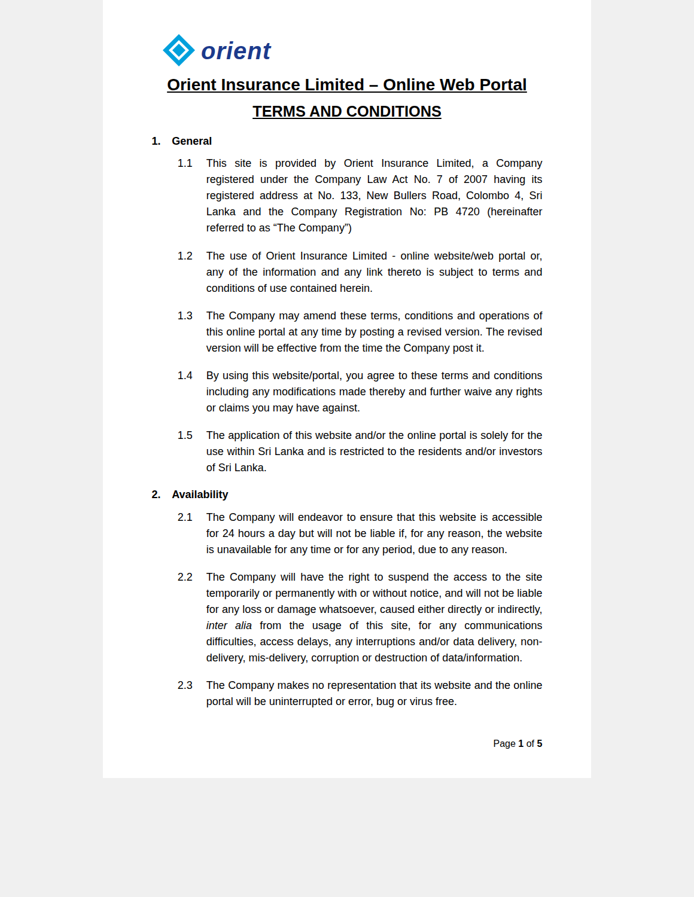orient
Orient Insurance Limited – Online Web Portal
TERMS AND CONDITIONS
General
This site is provided by Orient Insurance Limited, a Company registered under the Company Law Act No. 7 of 2007 having its registered address at No. 133, New Bullers Road, Colombo 4, Sri Lanka and the Company Registration No: PB 4720 (hereinafter referred to as “The Company”)
The use of Orient Insurance Limited - online website/web portal or, any of the information and any link thereto is subject to terms and conditions of use contained herein.
The Company may amend these terms, conditions and operations of this online portal at any time by posting a revised version. The revised version will be effective from the time the Company post it.
By using this website/portal, you agree to these terms and conditions including any modifications made thereby and further waive any rights or claims you may have against.
The application of this website and/or the online portal is solely for the use within Sri Lanka and is restricted to the residents and/or investors of Sri Lanka.
Availability
The Company will endeavor to ensure that this website is accessible for 24 hours a day but will not be liable if, for any reason, the website is unavailable for any time or for any period, due to any reason.
The Company will have the right to suspend the access to the site temporarily or permanently with or without notice, and will not be liable for any loss or damage whatsoever, caused either directly or indirectly, inter alia from the usage of this site, for any communications difficulties, access delays, any interruptions and/or data delivery, non-delivery, mis-delivery, corruption or destruction of data/information.
The Company makes no representation that its website and the online portal will be uninterrupted or error, bug or virus free.
Page 1 of 5